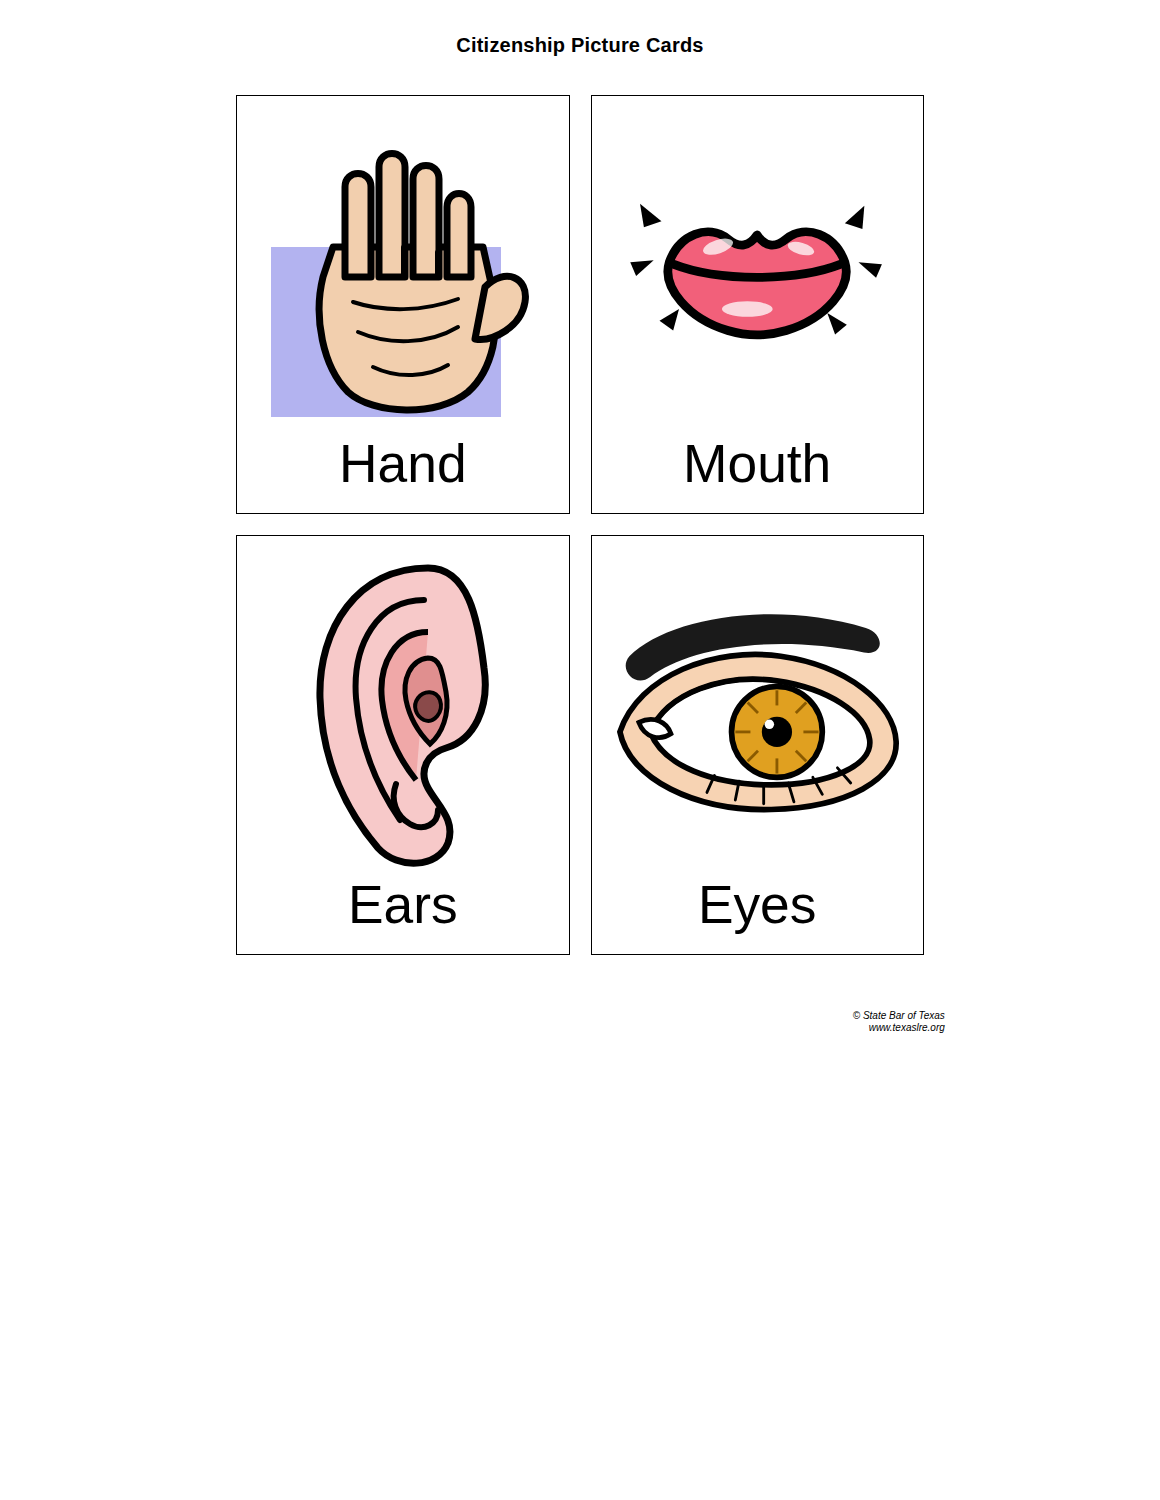Citizenship Picture Cards
| Hand | Mouth |
| Ears | Eyes |
© State Bar of Texas
www.texaslre.org